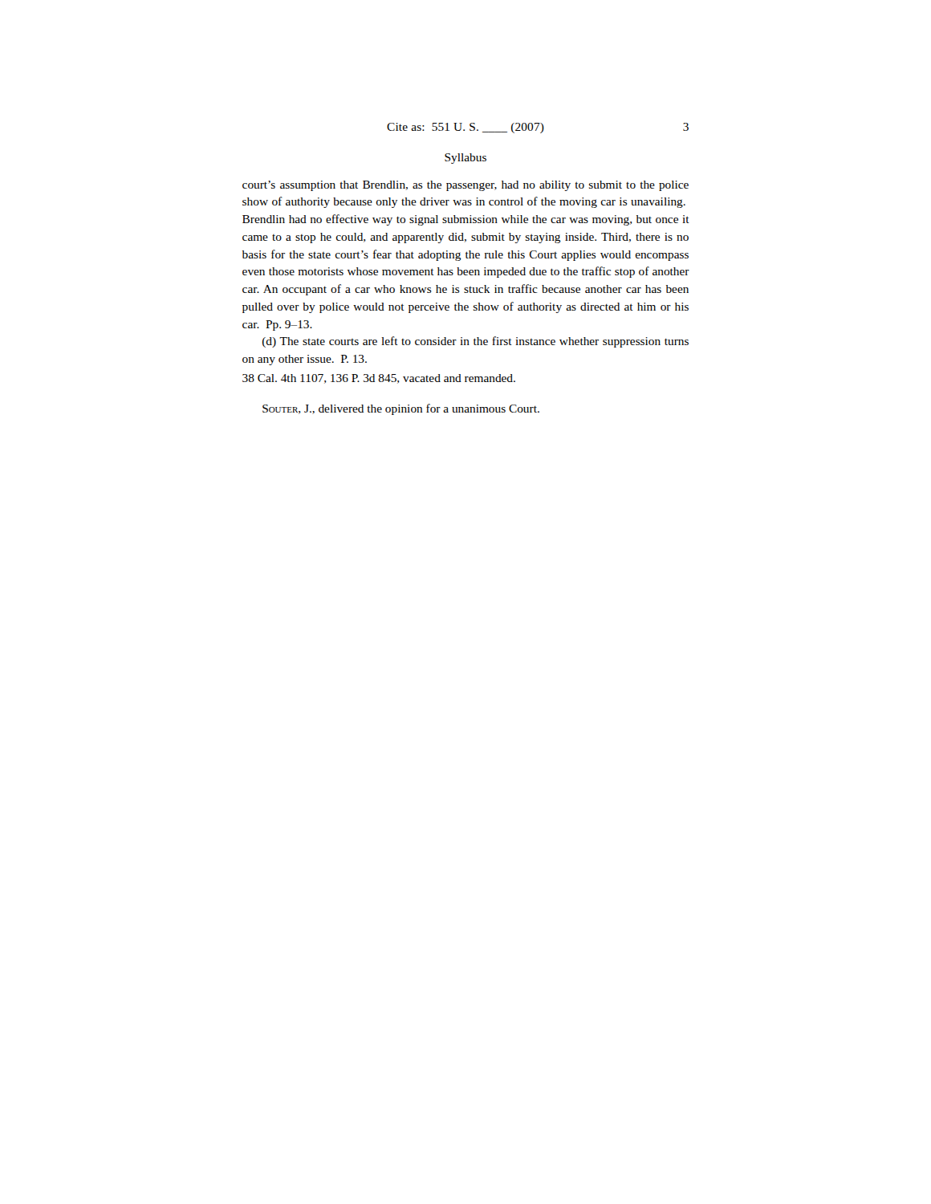Cite as: 551 U. S. ____ (2007)
3
Syllabus
court’s assumption that Brendlin, as the passenger, had no ability to submit to the police show of authority because only the driver was in control of the moving car is unavailing. Brendlin had no effective way to signal submission while the car was moving, but once it came to a stop he could, and apparently did, submit by staying inside. Third, there is no basis for the state court’s fear that adopting the rule this Court applies would encompass even those motorists whose movement has been impeded due to the traffic stop of another car. An occupant of a car who knows he is stuck in traffic because another car has been pulled over by police would not perceive the show of authority as directed at him or his car. Pp. 9–13.
(d) The state courts are left to consider in the first instance whether suppression turns on any other issue. P. 13.
38 Cal. 4th 1107, 136 P. 3d 845, vacated and remanded.
Souter, J., delivered the opinion for a unanimous Court.